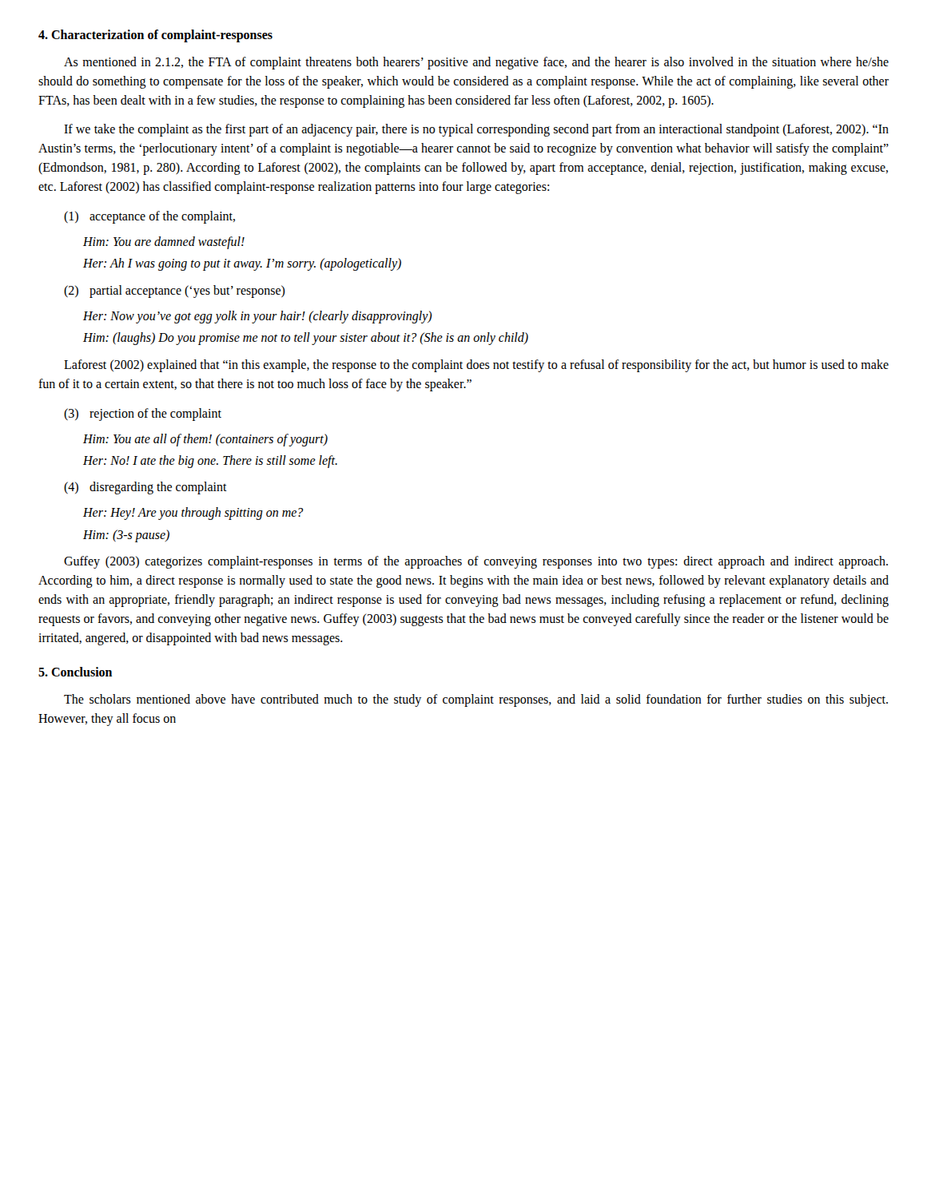4. Characterization of complaint-responses
As mentioned in 2.1.2, the FTA of complaint threatens both hearers’ positive and negative face, and the hearer is also involved in the situation where he/she should do something to compensate for the loss of the speaker, which would be considered as a complaint response. While the act of complaining, like several other FTAs, has been dealt with in a few studies, the response to complaining has been considered far less often (Laforest, 2002, p. 1605).
If we take the complaint as the first part of an adjacency pair, there is no typical corresponding second part from an interactional standpoint (Laforest, 2002). “In Austin’s terms, the ‘perlocutionary intent’ of a complaint is negotiable—a hearer cannot be said to recognize by convention what behavior will satisfy the complaint” (Edmondson, 1981, p. 280). According to Laforest (2002), the complaints can be followed by, apart from acceptance, denial, rejection, justification, making excuse, etc. Laforest (2002) has classified complaint-response realization patterns into four large categories:
(1) acceptance of the complaint,
Him: You are damned wasteful!
Her: Ah I was going to put it away. I’m sorry. (apologetically)
(2) partial acceptance (‘yes but’ response)
Her: Now you’ve got egg yolk in your hair! (clearly disapprovingly)
Him: (laughs) Do you promise me not to tell your sister about it? (She is an only child)
Laforest (2002) explained that “in this example, the response to the complaint does not testify to a refusal of responsibility for the act, but humor is used to make fun of it to a certain extent, so that there is not too much loss of face by the speaker.”
(3) rejection of the complaint
Him: You ate all of them! (containers of yogurt)
Her: No! I ate the big one. There is still some left.
(4) disregarding the complaint
Her: Hey! Are you through spitting on me?
Him: (3-s pause)
Guffey (2003) categorizes complaint-responses in terms of the approaches of conveying responses into two types: direct approach and indirect approach. According to him, a direct response is normally used to state the good news. It begins with the main idea or best news, followed by relevant explanatory details and ends with an appropriate, friendly paragraph; an indirect response is used for conveying bad news messages, including refusing a replacement or refund, declining requests or favors, and conveying other negative news. Guffey (2003) suggests that the bad news must be conveyed carefully since the reader or the listener would be irritated, angered, or disappointed with bad news messages.
5. Conclusion
The scholars mentioned above have contributed much to the study of complaint responses, and laid a solid foundation for further studies on this subject. However, they all focus on